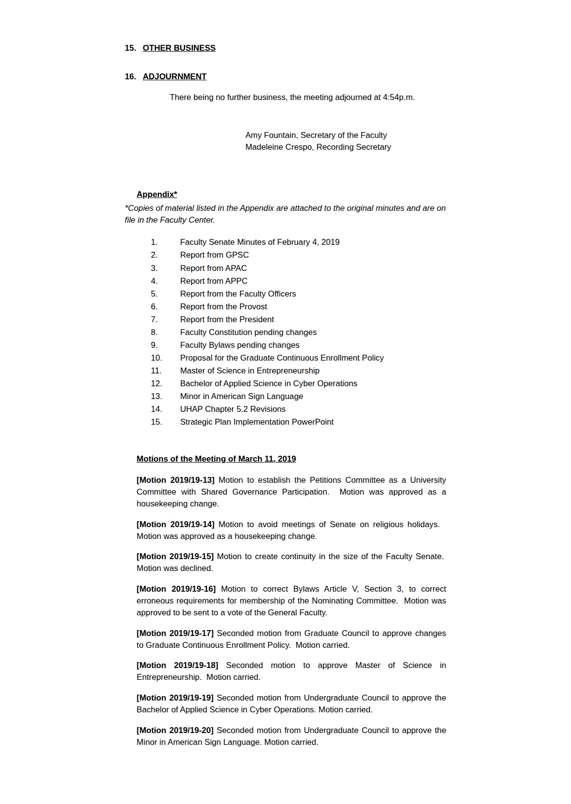15.
OTHER BUSINESS
16.
ADJOURNMENT
There being no further business, the meeting adjourned at 4:54p.m.
Amy Fountain, Secretary of the Faculty
Madeleine Crespo, Recording Secretary
Appendix*
*Copies of material listed in the Appendix are attached to the original minutes and are on file in the Faculty Center.
| 1. | Faculty Senate Minutes of February 4, 2019 |
| 2. | Report from GPSC |
| 3. | Report from APAC |
| 4. | Report from APPC |
| 5. | Report from the Faculty Officers |
| 6. | Report from the Provost |
| 7. | Report from the President |
| 8. | Faculty Constitution pending changes |
| 9. | Faculty Bylaws pending changes |
| 10. | Proposal for the Graduate Continuous Enrollment Policy |
| 11. | Master of Science in Entrepreneurship |
| 12. | Bachelor of Applied Science in Cyber Operations |
| 13. | Minor in American Sign Language |
| 14. | UHAP Chapter 5.2 Revisions |
| 15. | Strategic Plan Implementation PowerPoint |
Motions of the Meeting of March 11, 2019
[Motion 2019/19-13] Motion to establish the Petitions Committee as a University Committee with Shared Governance Participation. Motion was approved as a housekeeping change.
[Motion 2019/19-14] Motion to avoid meetings of Senate on religious holidays. Motion was approved as a housekeeping change.
[Motion 2019/19-15] Motion to create continuity in the size of the Faculty Senate. Motion was declined.
[Motion 2019/19-16] Motion to correct Bylaws Article V, Section 3, to correct erroneous requirements for membership of the Nominating Committee. Motion was approved to be sent to a vote of the General Faculty.
[Motion 2019/19-17] Seconded motion from Graduate Council to approve changes to Graduate Continuous Enrollment Policy. Motion carried.
[Motion 2019/19-18] Seconded motion to approve Master of Science in Entrepreneurship. Motion carried.
[Motion 2019/19-19] Seconded motion from Undergraduate Council to approve the Bachelor of Applied Science in Cyber Operations. Motion carried.
[Motion 2019/19-20] Seconded motion from Undergraduate Council to approve the Minor in American Sign Language. Motion carried.